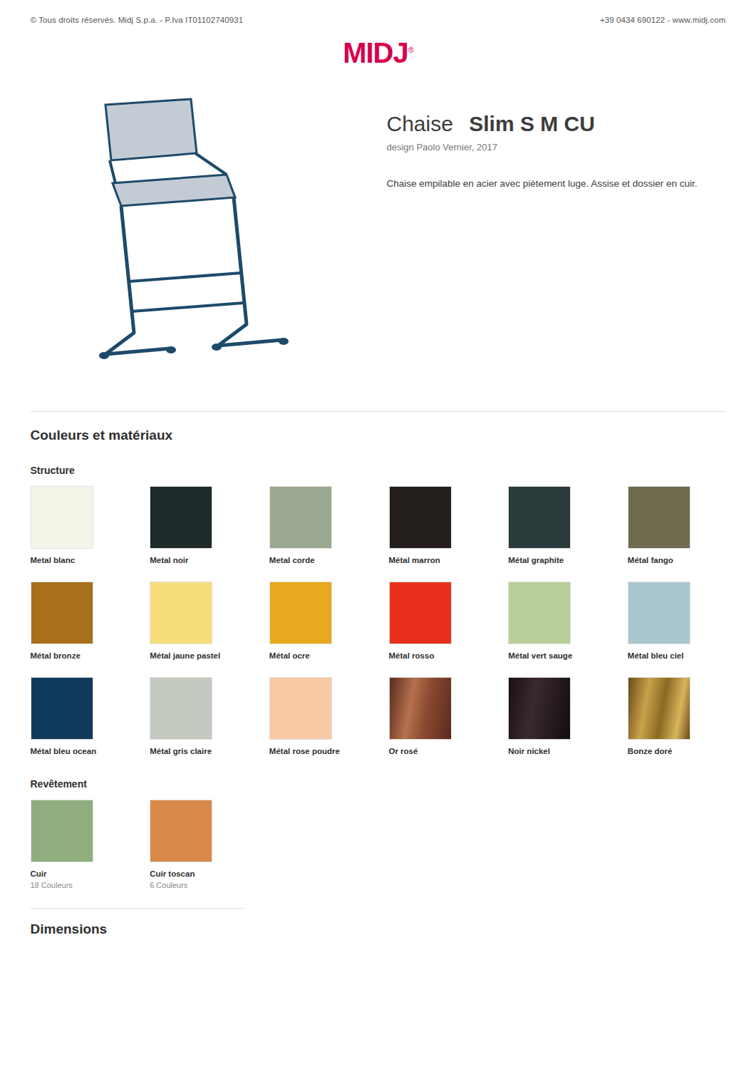© Tous droits réservés. Midj S.p.a. - P.Iva IT01102740931
+39 0434 690122 - www.midj.com
MIDJ®
Chaise Slim S M CU
design Paolo Vernier, 2017
Chaise empilable en acier avec piètement luge. Assise et dossier en cuir.
Couleurs et matériaux
Structure
Metal blanc
Metal noir
Metal corde
Métal marron
Métal graphite
Métal fango
Métal bronze
Métal jaune pastel
Métal ocre
Métal rosso
Métal vert sauge
Métal bleu ciel
Métal bleu ocean
Métal gris claire
Métal rose poudre
Or rosé
Noir nickel
Bonze doré
Revêtement
Cuir
18 Couleurs
Cuir toscan
6 Couleurs
Dimensions